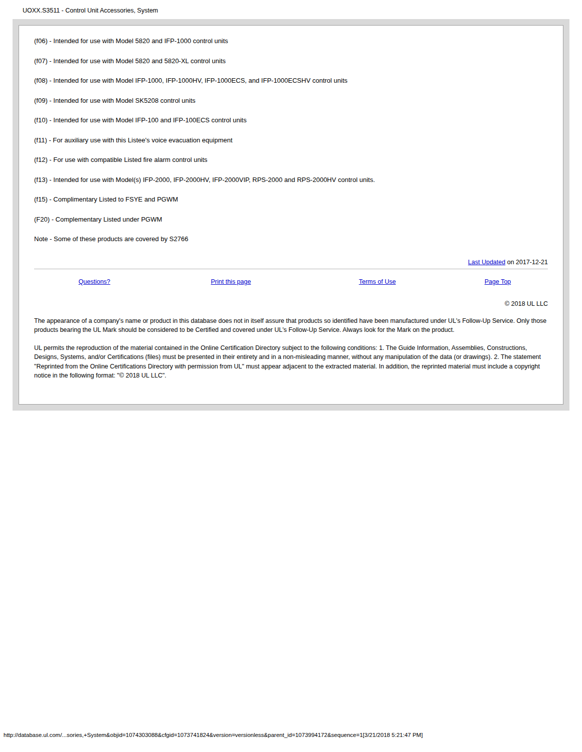UOXX.S3511 - Control Unit Accessories, System
(f06) - Intended for use with Model 5820 and IFP-1000 control units
(f07) - Intended for use with Model 5820 and 5820-XL control units
(f08) - Intended for use with Model IFP-1000, IFP-1000HV, IFP-1000ECS, and IFP-1000ECSHV control units
(f09) - Intended for use with Model SK5208 control units
(f10) - Intended for use with Model IFP-100 and IFP-100ECS control units
(f11) - For auxiliary use with this Listee's voice evacuation equipment
(f12) - For use with compatible Listed fire alarm control units
(f13) - Intended for use with Model(s) IFP-2000, IFP-2000HV, IFP-2000VIP, RPS-2000 and RPS-2000HV control units.
(f15) - Complimentary Listed to FSYE and PGWM
(F20) - Complementary Listed under PGWM
Note - Some of these products are covered by S2766
Last Updated on 2017-12-21
| Questions? | Print this page | Terms of Use | Page Top |
© 2018 UL LLC
The appearance of a company's name or product in this database does not in itself assure that products so identified have been manufactured under UL's Follow-Up Service. Only those products bearing the UL Mark should be considered to be Certified and covered under UL's Follow-Up Service. Always look for the Mark on the product.
UL permits the reproduction of the material contained in the Online Certification Directory subject to the following conditions: 1. The Guide Information, Assemblies, Constructions, Designs, Systems, and/or Certifications (files) must be presented in their entirety and in a non-misleading manner, without any manipulation of the data (or drawings). 2. The statement "Reprinted from the Online Certifications Directory with permission from UL" must appear adjacent to the extracted material. In addition, the reprinted material must include a copyright notice in the following format: "© 2018 UL LLC".
http://database.ul.com/...sories,+System&objid=1074303088&cfgid=1073741824&version=versionless&parent_id=1073994172&sequence=1[3/21/2018 5:21:47 PM]